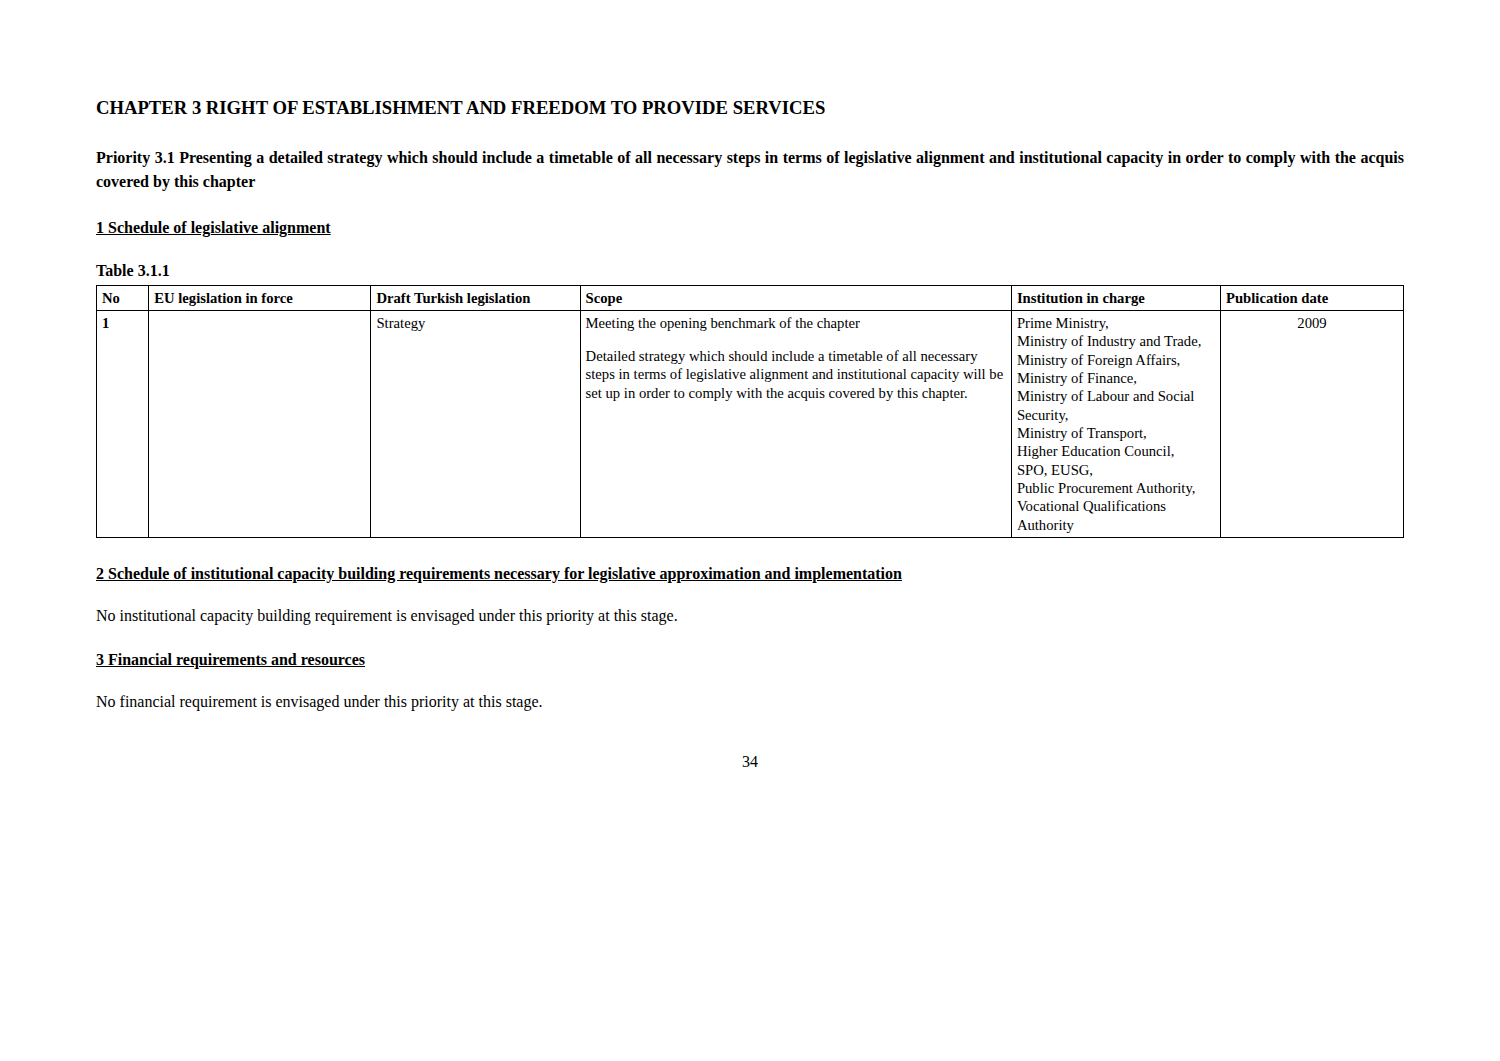CHAPTER 3 RIGHT OF ESTABLISHMENT AND FREEDOM TO PROVIDE SERVICES
Priority 3.1 Presenting a detailed strategy which should include a timetable of all necessary steps in terms of legislative alignment and institutional capacity in order to comply with the acquis covered by this chapter
1 Schedule of legislative alignment
Table 3.1.1
| No | EU legislation in force | Draft Turkish legislation | Scope | Institution in charge | Publication date |
| --- | --- | --- | --- | --- | --- |
| 1 | | Strategy | Meeting the opening benchmark of the chapter Detailed strategy which should include a timetable of all necessary steps in terms of legislative alignment and institutional capacity will be set up in order to comply with the acquis covered by this chapter. | Prime Ministry, Ministry of Industry and Trade, Ministry of Foreign Affairs, Ministry of Finance, Ministry of Labour and Social Security, Ministry of Transport, Higher Education Council, SPO, EUSG, Public Procurement Authority, Vocational Qualifications Authority | 2009 |
2 Schedule of institutional capacity building requirements necessary for legislative approximation and implementation
No institutional capacity building requirement is envisaged under this priority at this stage.
3 Financial requirements and resources
No financial requirement is envisaged under this priority at this stage.
34